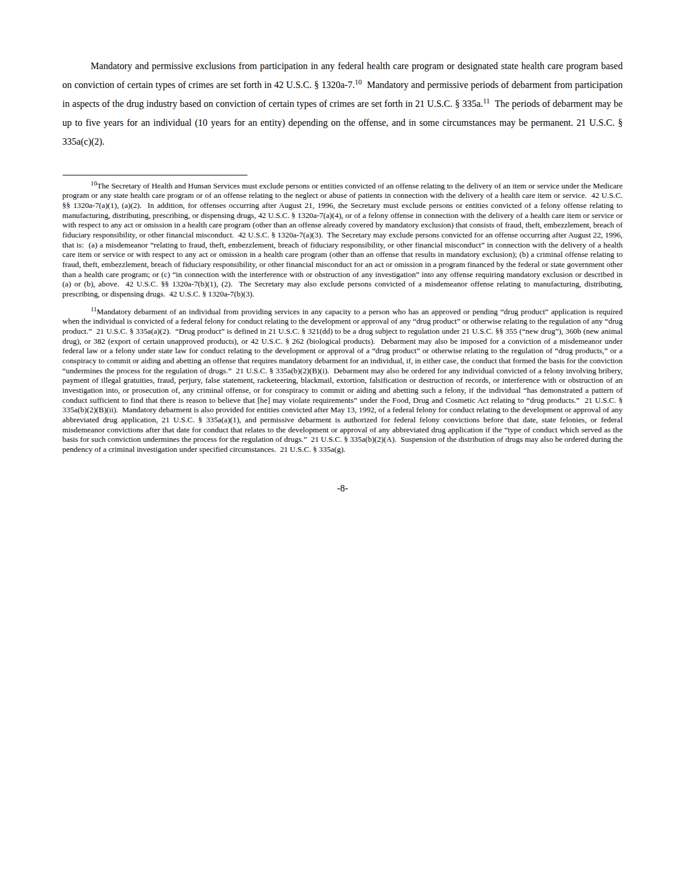Mandatory and permissive exclusions from participation in any federal health care program or designated state health care program based on conviction of certain types of crimes are set forth in 42 U.S.C. § 1320a-7.10 Mandatory and permissive periods of debarment from participation in aspects of the drug industry based on conviction of certain types of crimes are set forth in 21 U.S.C. § 335a.11 The periods of debarment may be up to five years for an individual (10 years for an entity) depending on the offense, and in some circumstances may be permanent. 21 U.S.C. § 335a(c)(2).
10The Secretary of Health and Human Services must exclude persons or entities convicted of an offense relating to the delivery of an item or service under the Medicare program or any state health care program or of an offense relating to the neglect or abuse of patients in connection with the delivery of a health care item or service. 42 U.S.C. §§ 1320a-7(a)(1), (a)(2). In addition, for offenses occurring after August 21, 1996, the Secretary must exclude persons or entities convicted of a felony offense relating to manufacturing, distributing, prescribing, or dispensing drugs, 42 U.S.C. § 1320a-7(a)(4), or of a felony offense in connection with the delivery of a health care item or service or with respect to any act or omission in a health care program (other than an offense already covered by mandatory exclusion) that consists of fraud, theft, embezzlement, breach of fiduciary responsibility, or other financial misconduct. 42 U.S.C. § 1320a-7(a)(3). The Secretary may exclude persons convicted for an offense occurring after August 22, 1996, that is: (a) a misdemeanor “relating to fraud, theft, embezzlement, breach of fiduciary responsibility, or other financial misconduct” in connection with the delivery of a health care item or service or with respect to any act or omission in a health care program (other than an offense that results in mandatory exclusion); (b) a criminal offense relating to fraud, theft, embezzlement, breach of fiduciary responsibility, or other financial misconduct for an act or omission in a program financed by the federal or state government other than a health care program; or (c) “in connection with the interference with or obstruction of any investigation” into any offense requiring mandatory exclusion or described in (a) or (b), above. 42 U.S.C. §§ 1320a-7(b)(1), (2). The Secretary may also exclude persons convicted of a misdemeanor offense relating to manufacturing, distributing, prescribing, or dispensing drugs. 42 U.S.C. § 1320a-7(b)(3).
11Mandatory debarment of an individual from providing services in any capacity to a person who has an approved or pending “drug product” application is required when the individual is convicted of a federal felony for conduct relating to the development or approval of any “drug product” or otherwise relating to the regulation of any “drug product.” 21 U.S.C. § 335a(a)(2). “Drug product” is defined in 21 U.S.C. § 321(dd) to be a drug subject to regulation under 21 U.S.C. §§ 355 (“new drug”), 360b (new animal drug), or 382 (export of certain unapproved products), or 42 U.S.C. § 262 (biological products). Debarment may also be imposed for a conviction of a misdemeanor under federal law or a felony under state law for conduct relating to the development or approval of a “drug product” or otherwise relating to the regulation of “drug products,” or a conspiracy to commit or aiding and abetting an offense that requires mandatory debarment for an individual, if, in either case, the conduct that formed the basis for the conviction “undermines the process for the regulation of drugs.” 21 U.S.C. § 335a(b)(2)(B)(i). Debarment may also be ordered for any individual convicted of a felony involving bribery, payment of illegal gratuities, fraud, perjury, false statement, racketeering, blackmail, extortion, falsification or destruction of records, or interference with or obstruction of an investigation into, or prosecution of, any criminal offense, or for conspiracy to commit or aiding and abetting such a felony, if the individual “has demonstrated a pattern of conduct sufficient to find that there is reason to believe that [he] may violate requirements” under the Food, Drug and Cosmetic Act relating to “drug products.” 21 U.S.C. § 335a(b)(2)(B)(ii). Mandatory debarment is also provided for entities convicted after May 13, 1992, of a federal felony for conduct relating to the development or approval of any abbreviated drug application, 21 U.S.C. § 335a(a)(1), and permissive debarment is authorized for federal felony convictions before that date, state felonies, or federal misdemeanor convictions after that date for conduct that relates to the development or approval of any abbreviated drug application if the “type of conduct which served as the basis for such conviction undermines the process for the regulation of drugs.” 21 U.S.C. § 335a(b)(2)(A). Suspension of the distribution of drugs may also be ordered during the pendency of a criminal investigation under specified circumstances. 21 U.S.C. § 335a(g).
-8-